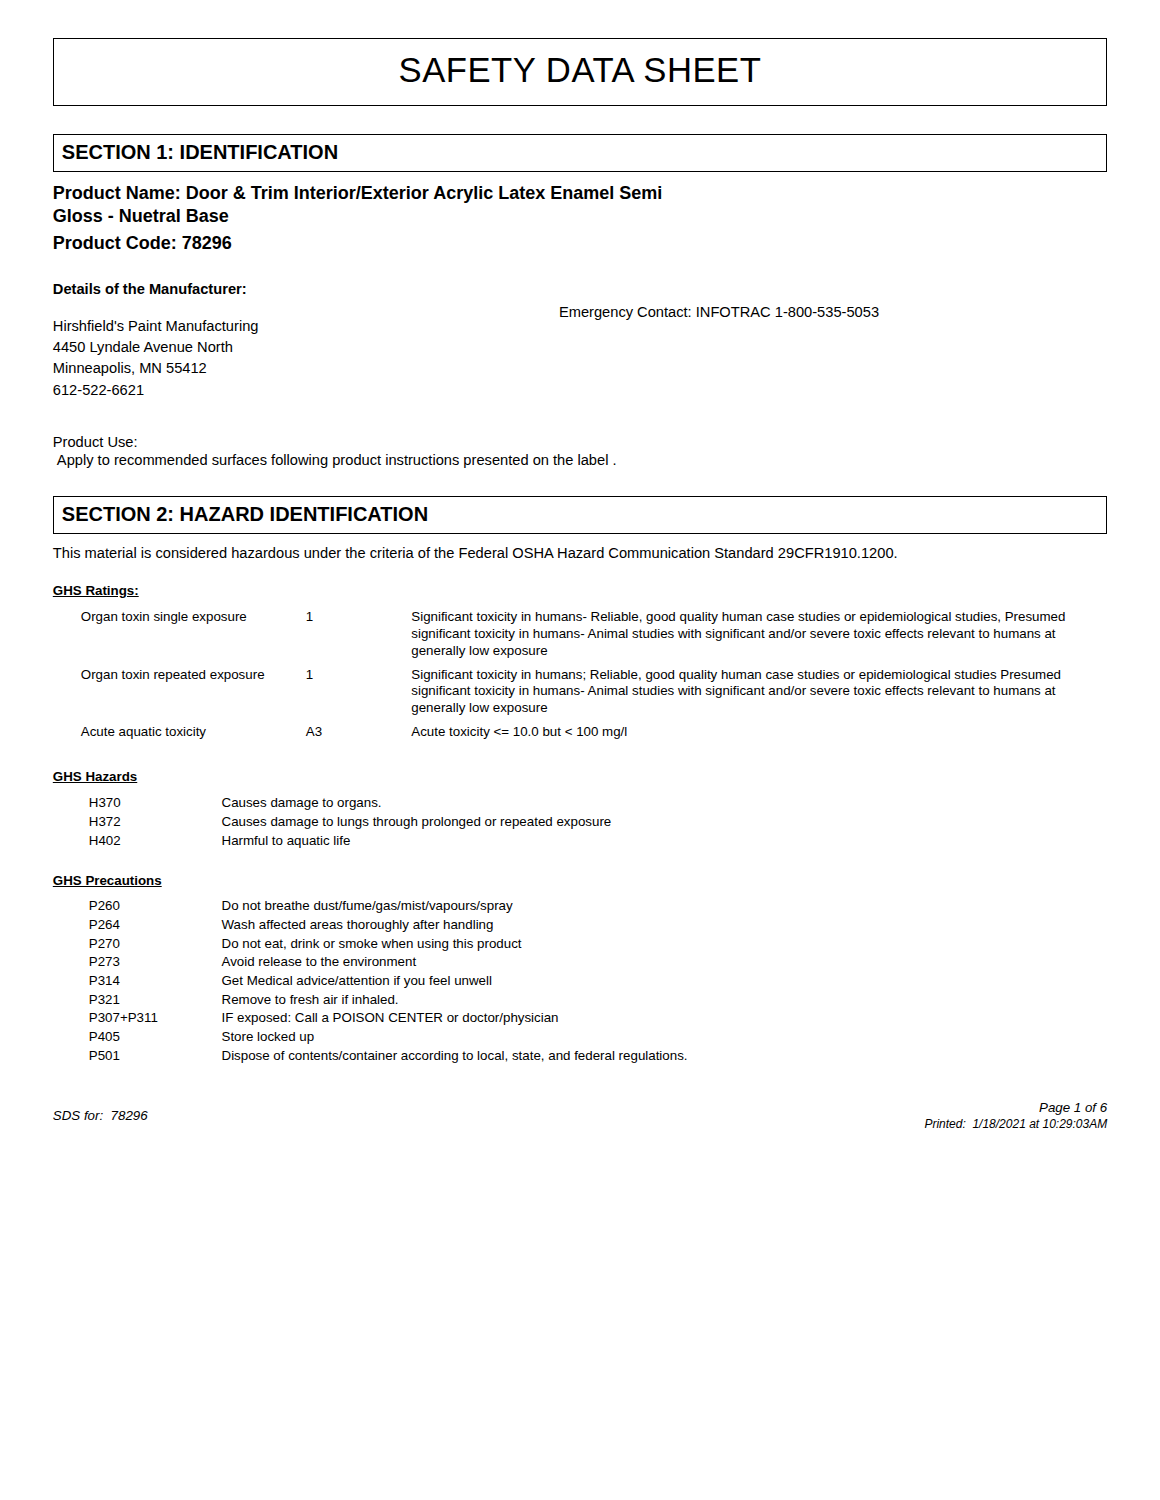SAFETY DATA SHEET
SECTION 1: IDENTIFICATION
Product Name: Door & Trim Interior/Exterior Acrylic Latex Enamel Semi
Gloss - Nuetral Base
Product Code: 78296
| Details of the Manufacturer: Hirshfield's Paint Manufacturing 4450 Lyndale Avenue North Minneapolis, MN 55412 612-522-6621 | Emergency Contact: INFOTRAC 1-800-535-5053 |
Product Use:
Apply to recommended surfaces following product instructions presented on the label .
SECTION 2: HAZARD IDENTIFICATION
This material is considered hazardous under the criteria of the Federal OSHA Hazard Communication Standard 29CFR1910.1200.
GHS Ratings:
| Organ toxin single exposure | 1 | Significant toxicity in humans- Reliable, good quality human case studies or epidemiological studies, Presumed significant toxicity in humans- Animal studies with significant and/or severe toxic effects relevant to humans at generally low exposure |
| Organ toxin repeated exposure | 1 | Significant toxicity in humans; Reliable, good quality human case studies or epidemiological studies Presumed significant toxicity in humans- Animal studies with significant and/or severe toxic effects relevant to humans at generally low exposure |
| Acute aquatic toxicity | A3 | Acute toxicity <= 10.0 but < 100 mg/l |
GHS Hazards
| H370 | Causes damage to organs. |
| H372 | Causes damage to lungs through prolonged or repeated exposure |
| H402 | Harmful to aquatic life |
GHS Precautions
| P260 | Do not breathe dust/fume/gas/mist/vapours/spray |
| P264 | Wash affected areas thoroughly after handling |
| P270 | Do not eat, drink or smoke when using this product |
| P273 | Avoid release to the environment |
| P314 | Get Medical advice/attention if you feel unwell |
| P321 | Remove to fresh air if inhaled. |
| P307+P311 | IF exposed: Call a POISON CENTER or doctor/physician |
| P405 | Store locked up |
| P501 | Dispose of contents/container according to local, state, and federal regulations. |
| SDS for: 78296 | Page 1 of 6 Printed: 1/18/2021 at 10:29:03AM |